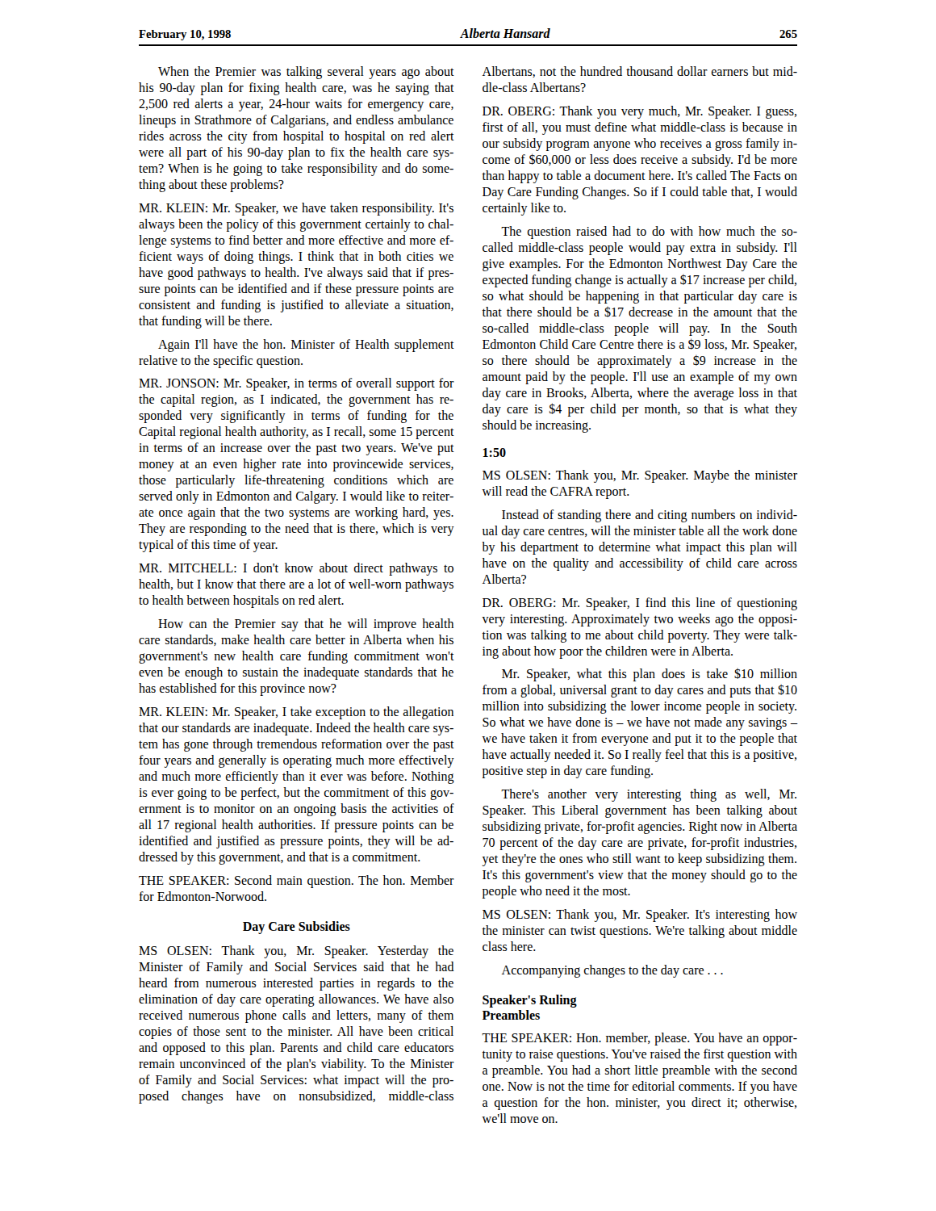February 10, 1998 Alberta Hansard 265
When the Premier was talking several years ago about his 90-day plan for fixing health care, was he saying that 2,500 red alerts a year, 24-hour waits for emergency care, lineups in Strathmore of Calgarians, and endless ambulance rides across the city from hospital to hospital on red alert were all part of his 90-day plan to fix the health care system? When is he going to take responsibility and do something about these problems?
MR. KLEIN: Mr. Speaker, we have taken responsibility. It's always been the policy of this government certainly to challenge systems to find better and more effective and more efficient ways of doing things. I think that in both cities we have good pathways to health. I've always said that if pressure points can be identified and if these pressure points are consistent and funding is justified to alleviate a situation, that funding will be there.
Again I'll have the hon. Minister of Health supplement relative to the specific question.
MR. JONSON: Mr. Speaker, in terms of overall support for the capital region, as I indicated, the government has responded very significantly in terms of funding for the Capital regional health authority, as I recall, some 15 percent in terms of an increase over the past two years. We've put money at an even higher rate into provincewide services, those particularly life-threatening conditions which are served only in Edmonton and Calgary. I would like to reiterate once again that the two systems are working hard, yes. They are responding to the need that is there, which is very typical of this time of year.
MR. MITCHELL: I don't know about direct pathways to health, but I know that there are a lot of well-worn pathways to health between hospitals on red alert.
How can the Premier say that he will improve health care standards, make health care better in Alberta when his government's new health care funding commitment won't even be enough to sustain the inadequate standards that he has established for this province now?
MR. KLEIN: Mr. Speaker, I take exception to the allegation that our standards are inadequate. Indeed the health care system has gone through tremendous reformation over the past four years and generally is operating much more effectively and much more efficiently than it ever was before. Nothing is ever going to be perfect, but the commitment of this government is to monitor on an ongoing basis the activities of all 17 regional health authorities. If pressure points can be identified and justified as pressure points, they will be addressed by this government, and that is a commitment.
THE SPEAKER: Second main question. The hon. Member for Edmonton-Norwood.
Day Care Subsidies
MS OLSEN: Thank you, Mr. Speaker. Yesterday the Minister of Family and Social Services said that he had heard from numerous interested parties in regards to the elimination of day care operating allowances. We have also received numerous phone calls and letters, many of them copies of those sent to the minister. All have been critical and opposed to this plan. Parents and child care educators remain unconvinced of the plan's viability. To the Minister of Family and Social Services: what impact will the proposed changes have on nonsubsidized, middle-class Albertans, not the hundred thousand dollar earners but middle-class Albertans?
DR. OBERG: Thank you very much, Mr. Speaker. I guess, first of all, you must define what middle-class is because in our subsidy program anyone who receives a gross family income of $60,000 or less does receive a subsidy. I'd be more than happy to table a document here. It's called The Facts on Day Care Funding Changes. So if I could table that, I would certainly like to.
The question raised had to do with how much the so-called middle-class people would pay extra in subsidy. I'll give examples. For the Edmonton Northwest Day Care the expected funding change is actually a $17 increase per child, so what should be happening in that particular day care is that there should be a $17 decrease in the amount that the so-called middle-class people will pay. In the South Edmonton Child Care Centre there is a $9 loss, Mr. Speaker, so there should be approximately a $9 increase in the amount paid by the people. I'll use an example of my own day care in Brooks, Alberta, where the average loss in that day care is $4 per child per month, so that is what they should be increasing.
1:50
MS OLSEN: Thank you, Mr. Speaker. Maybe the minister will read the CAFRA report.
Instead of standing there and citing numbers on individual day care centres, will the minister table all the work done by his department to determine what impact this plan will have on the quality and accessibility of child care across Alberta?
DR. OBERG: Mr. Speaker, I find this line of questioning very interesting. Approximately two weeks ago the opposition was talking to me about child poverty. They were talking about how poor the children were in Alberta.
Mr. Speaker, what this plan does is take $10 million from a global, universal grant to day cares and puts that $10 million into subsidizing the lower income people in society. So what we have done is – we have not made any savings – we have taken it from everyone and put it to the people that have actually needed it. So I really feel that this is a positive, positive step in day care funding.
There's another very interesting thing as well, Mr. Speaker. This Liberal government has been talking about subsidizing private, for-profit agencies. Right now in Alberta 70 percent of the day care are private, for-profit industries, yet they're the ones who still want to keep subsidizing them. It's this government's view that the money should go to the people who need it the most.
MS OLSEN: Thank you, Mr. Speaker. It's interesting how the minister can twist questions. We're talking about middle class here.
Accompanying changes to the day care . . .
Speaker's Ruling
Preambles
THE SPEAKER: Hon. member, please. You have an opportunity to raise questions. You've raised the first question with a preamble. You had a short little preamble with the second one. Now is not the time for editorial comments. If you have a question for the hon. minister, you direct it; otherwise, we'll move on.